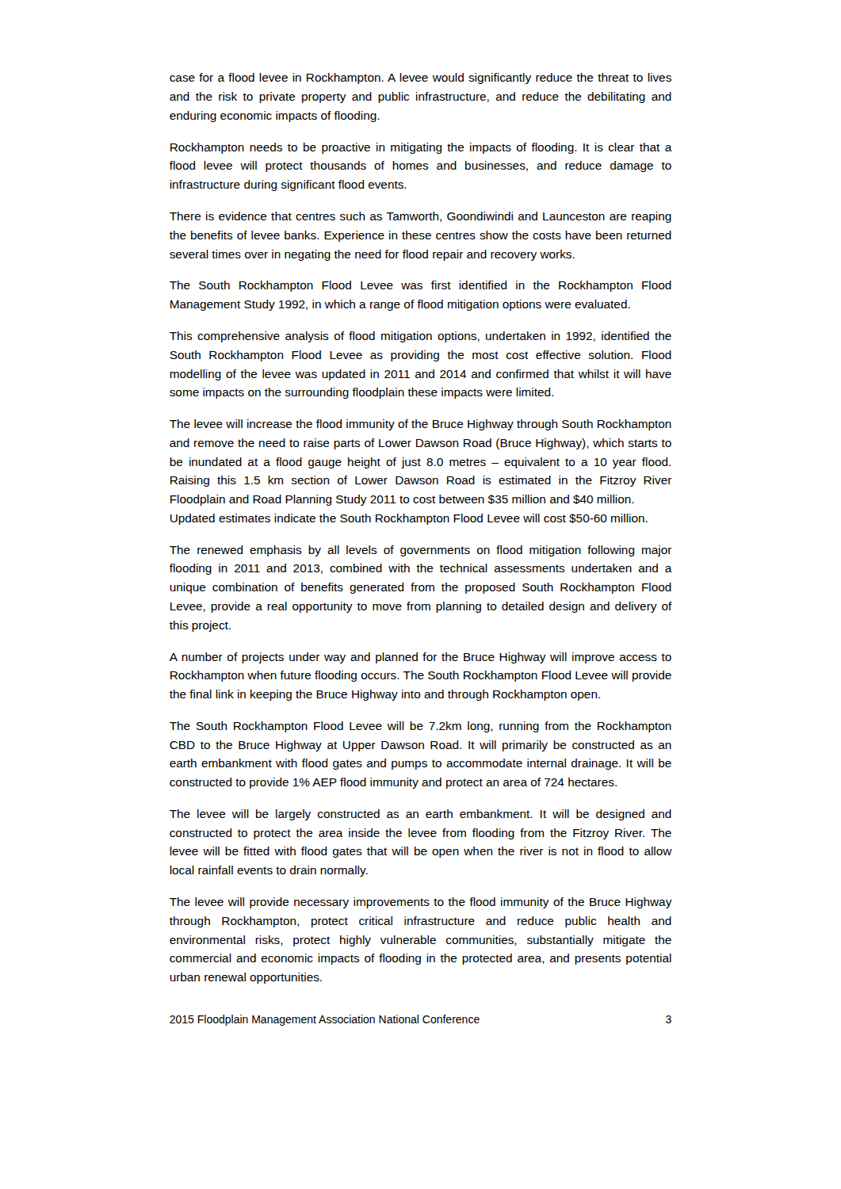case for a flood levee in Rockhampton. A levee would significantly reduce the threat to lives and the risk to private property and public infrastructure, and reduce the debilitating and enduring economic impacts of flooding.
Rockhampton needs to be proactive in mitigating the impacts of flooding. It is clear that a flood levee will protect thousands of homes and businesses, and reduce damage to infrastructure during significant flood events.
There is evidence that centres such as Tamworth, Goondiwindi and Launceston are reaping the benefits of levee banks. Experience in these centres show the costs have been returned several times over in negating the need for flood repair and recovery works.
The South Rockhampton Flood Levee was first identified in the Rockhampton Flood Management Study 1992, in which a range of flood mitigation options were evaluated.
This comprehensive analysis of flood mitigation options, undertaken in 1992, identified the South Rockhampton Flood Levee as providing the most cost effective solution. Flood modelling of the levee was updated in 2011 and 2014 and confirmed that whilst it will have some impacts on the surrounding floodplain these impacts were limited.
The levee will increase the flood immunity of the Bruce Highway through South Rockhampton and remove the need to raise parts of Lower Dawson Road (Bruce Highway), which starts to be inundated at a flood gauge height of just 8.0 metres – equivalent to a 10 year flood. Raising this 1.5 km section of Lower Dawson Road is estimated in the Fitzroy River Floodplain and Road Planning Study 2011 to cost between $35 million and $40 million.
Updated estimates indicate the South Rockhampton Flood Levee will cost $50-60 million.
The renewed emphasis by all levels of governments on flood mitigation following major flooding in 2011 and 2013, combined with the technical assessments undertaken and a unique combination of benefits generated from the proposed South Rockhampton Flood Levee, provide a real opportunity to move from planning to detailed design and delivery of this project.
A number of projects under way and planned for the Bruce Highway will improve access to Rockhampton when future flooding occurs. The South Rockhampton Flood Levee will provide the final link in keeping the Bruce Highway into and through Rockhampton open.
The South Rockhampton Flood Levee will be 7.2km long, running from the Rockhampton CBD to the Bruce Highway at Upper Dawson Road. It will primarily be constructed as an earth embankment with flood gates and pumps to accommodate internal drainage. It will be constructed to provide 1% AEP flood immunity and protect an area of 724 hectares.
The levee will be largely constructed as an earth embankment. It will be designed and constructed to protect the area inside the levee from flooding from the Fitzroy River. The levee will be fitted with flood gates that will be open when the river is not in flood to allow local rainfall events to drain normally.
The levee will provide necessary improvements to the flood immunity of the Bruce Highway through Rockhampton, protect critical infrastructure and reduce public health and environmental risks, protect highly vulnerable communities, substantially mitigate the commercial and economic impacts of flooding in the protected area, and presents potential urban renewal opportunities.
2015 Floodplain Management Association National Conference 3